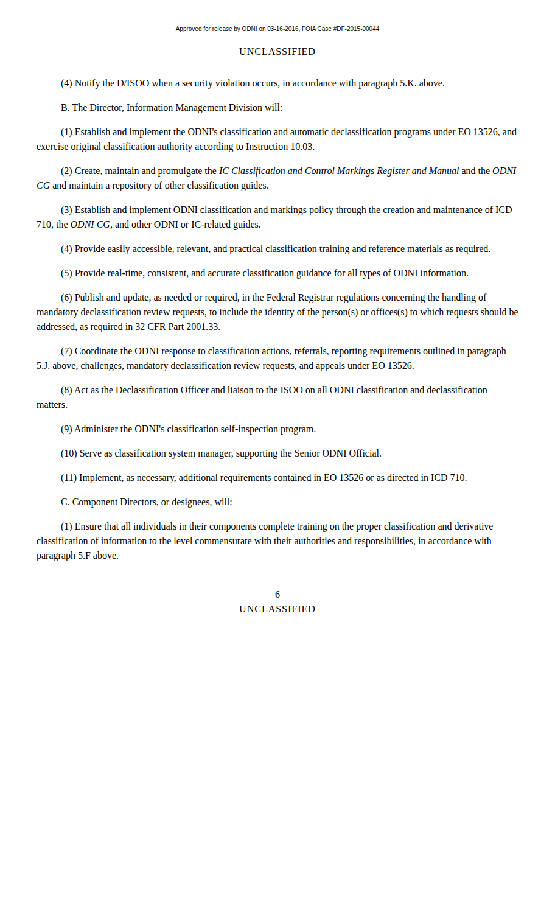Approved for release by ODNI on 03-16-2016, FOIA Case #DF-2015-00044
UNCLASSIFIED
(4) Notify the D/ISOO when a security violation occurs, in accordance with paragraph 5.K. above.
B. The Director, Information Management Division will:
(1) Establish and implement the ODNI's classification and automatic declassification programs under EO 13526, and exercise original classification authority according to Instruction 10.03.
(2) Create, maintain and promulgate the IC Classification and Control Markings Register and Manual and the ODNI CG and maintain a repository of other classification guides.
(3) Establish and implement ODNI classification and markings policy through the creation and maintenance of ICD 710, the ODNI CG, and other ODNI or IC-related guides.
(4) Provide easily accessible, relevant, and practical classification training and reference materials as required.
(5) Provide real-time, consistent, and accurate classification guidance for all types of ODNI information.
(6) Publish and update, as needed or required, in the Federal Registrar regulations concerning the handling of mandatory declassification review requests, to include the identity of the person(s) or offices(s) to which requests should be addressed, as required in 32 CFR Part 2001.33.
(7) Coordinate the ODNI response to classification actions, referrals, reporting requirements outlined in paragraph 5.J. above, challenges, mandatory declassification review requests, and appeals under EO 13526.
(8) Act as the Declassification Officer and liaison to the ISOO on all ODNI classification and declassification matters.
(9) Administer the ODNI's classification self-inspection program.
(10) Serve as classification system manager, supporting the Senior ODNI Official.
(11) Implement, as necessary, additional requirements contained in EO 13526 or as directed in ICD 710.
C. Component Directors, or designees, will:
(1) Ensure that all individuals in their components complete training on the proper classification and derivative classification of information to the level commensurate with their authorities and responsibilities, in accordance with paragraph 5.F above.
6
UNCLASSIFIED